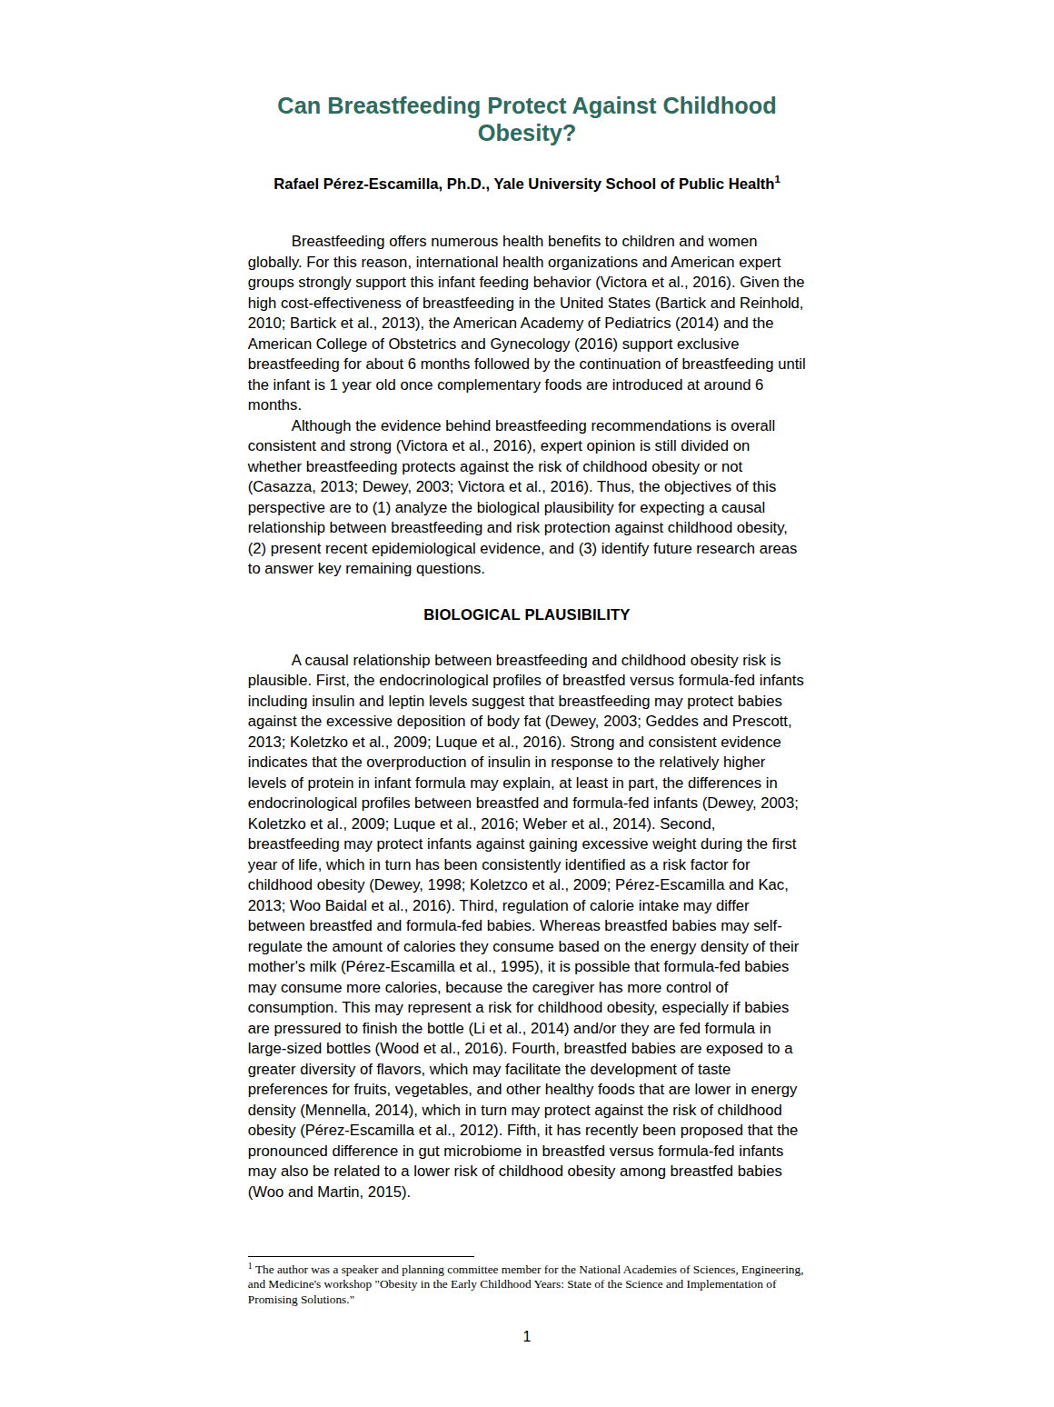Can Breastfeeding Protect Against Childhood Obesity?
Rafael Pérez-Escamilla, Ph.D., Yale University School of Public Health1
Breastfeeding offers numerous health benefits to children and women globally. For this reason, international health organizations and American expert groups strongly support this infant feeding behavior (Victora et al., 2016). Given the high cost-effectiveness of breastfeeding in the United States (Bartick and Reinhold, 2010; Bartick et al., 2013), the American Academy of Pediatrics (2014) and the American College of Obstetrics and Gynecology (2016) support exclusive breastfeeding for about 6 months followed by the continuation of breastfeeding until the infant is 1 year old once complementary foods are introduced at around 6 months.
Although the evidence behind breastfeeding recommendations is overall consistent and strong (Victora et al., 2016), expert opinion is still divided on whether breastfeeding protects against the risk of childhood obesity or not (Casazza, 2013; Dewey, 2003; Victora et al., 2016). Thus, the objectives of this perspective are to (1) analyze the biological plausibility for expecting a causal relationship between breastfeeding and risk protection against childhood obesity, (2) present recent epidemiological evidence, and (3) identify future research areas to answer key remaining questions.
BIOLOGICAL PLAUSIBILITY
A causal relationship between breastfeeding and childhood obesity risk is plausible. First, the endocrinological profiles of breastfed versus formula-fed infants including insulin and leptin levels suggest that breastfeeding may protect babies against the excessive deposition of body fat (Dewey, 2003; Geddes and Prescott, 2013; Koletzko et al., 2009; Luque et al., 2016). Strong and consistent evidence indicates that the overproduction of insulin in response to the relatively higher levels of protein in infant formula may explain, at least in part, the differences in endocrinological profiles between breastfed and formula-fed infants (Dewey, 2003; Koletzko et al., 2009; Luque et al., 2016; Weber et al., 2014). Second, breastfeeding may protect infants against gaining excessive weight during the first year of life, which in turn has been consistently identified as a risk factor for childhood obesity (Dewey, 1998; Koletzco et al., 2009; Pérez-Escamilla and Kac, 2013; Woo Baidal et al., 2016). Third, regulation of calorie intake may differ between breastfed and formula-fed babies. Whereas breastfed babies may self-regulate the amount of calories they consume based on the energy density of their mother's milk (Pérez-Escamilla et al., 1995), it is possible that formula-fed babies may consume more calories, because the caregiver has more control of consumption. This may represent a risk for childhood obesity, especially if babies are pressured to finish the bottle (Li et al., 2014) and/or they are fed formula in large-sized bottles (Wood et al., 2016). Fourth, breastfed babies are exposed to a greater diversity of flavors, which may facilitate the development of taste preferences for fruits, vegetables, and other healthy foods that are lower in energy density (Mennella, 2014), which in turn may protect against the risk of childhood obesity (Pérez-Escamilla et al., 2012). Fifth, it has recently been proposed that the pronounced difference in gut microbiome in breastfed versus formula-fed infants may also be related to a lower risk of childhood obesity among breastfed babies (Woo and Martin, 2015).
1 The author was a speaker and planning committee member for the National Academies of Sciences, Engineering, and Medicine's workshop "Obesity in the Early Childhood Years: State of the Science and Implementation of Promising Solutions."
1